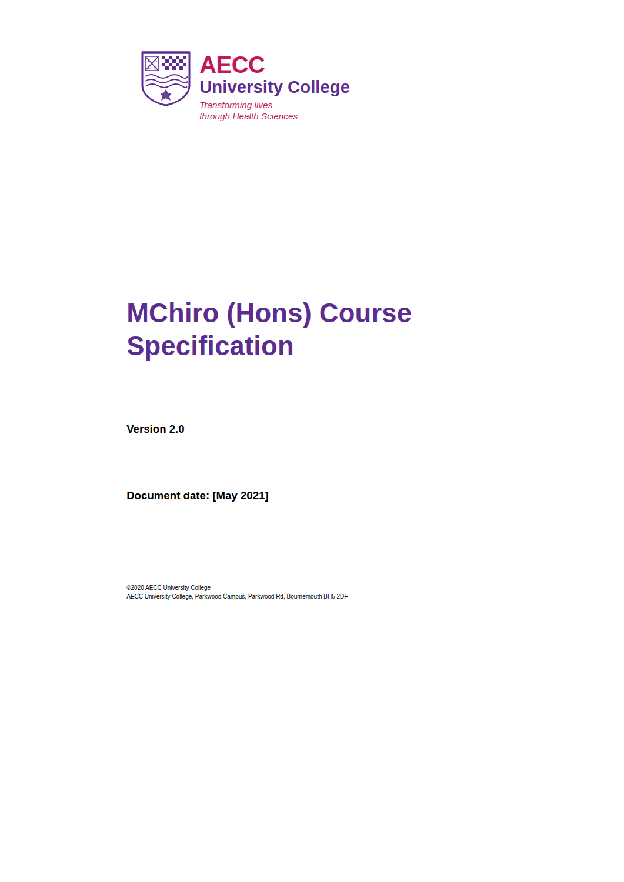AECC crest E A C C
AECC
University College
Transforming lives
through Health Sciences
MChiro (Hons) Course Specification
Version 2.0
Document date: [May 2021]
©2020 AECC University College
AECC University College, Parkwood Campus, Parkwood Rd, Bournemouth BH5 2DF